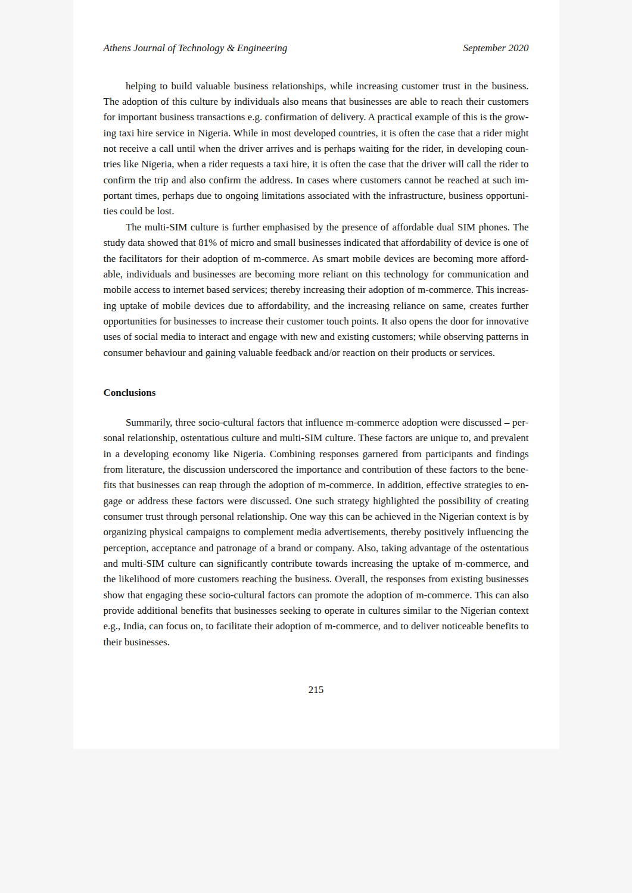Athens Journal of Technology & Engineering September 2020
helping to build valuable business relationships, while increasing customer trust in the business. The adoption of this culture by individuals also means that businesses are able to reach their customers for important business transactions e.g. confirmation of delivery. A practical example of this is the growing taxi hire service in Nigeria. While in most developed countries, it is often the case that a rider might not receive a call until when the driver arrives and is perhaps waiting for the rider, in developing countries like Nigeria, when a rider requests a taxi hire, it is often the case that the driver will call the rider to confirm the trip and also confirm the address. In cases where customers cannot be reached at such important times, perhaps due to ongoing limitations associated with the infrastructure, business opportunities could be lost.
The multi-SIM culture is further emphasised by the presence of affordable dual SIM phones. The study data showed that 81% of micro and small businesses indicated that affordability of device is one of the facilitators for their adoption of m-commerce. As smart mobile devices are becoming more affordable, individuals and businesses are becoming more reliant on this technology for communication and mobile access to internet based services; thereby increasing their adoption of m-commerce. This increasing uptake of mobile devices due to affordability, and the increasing reliance on same, creates further opportunities for businesses to increase their customer touch points. It also opens the door for innovative uses of social media to interact and engage with new and existing customers; while observing patterns in consumer behaviour and gaining valuable feedback and/or reaction on their products or services.
Conclusions
Summarily, three socio-cultural factors that influence m-commerce adoption were discussed – personal relationship, ostentatious culture and multi-SIM culture. These factors are unique to, and prevalent in a developing economy like Nigeria. Combining responses garnered from participants and findings from literature, the discussion underscored the importance and contribution of these factors to the benefits that businesses can reap through the adoption of m-commerce. In addition, effective strategies to engage or address these factors were discussed. One such strategy highlighted the possibility of creating consumer trust through personal relationship. One way this can be achieved in the Nigerian context is by organizing physical campaigns to complement media advertisements, thereby positively influencing the perception, acceptance and patronage of a brand or company. Also, taking advantage of the ostentatious and multi-SIM culture can significantly contribute towards increasing the uptake of m-commerce, and the likelihood of more customers reaching the business. Overall, the responses from existing businesses show that engaging these socio-cultural factors can promote the adoption of m-commerce. This can also provide additional benefits that businesses seeking to operate in cultures similar to the Nigerian context e.g., India, can focus on, to facilitate their adoption of m-commerce, and to deliver noticeable benefits to their businesses.
215